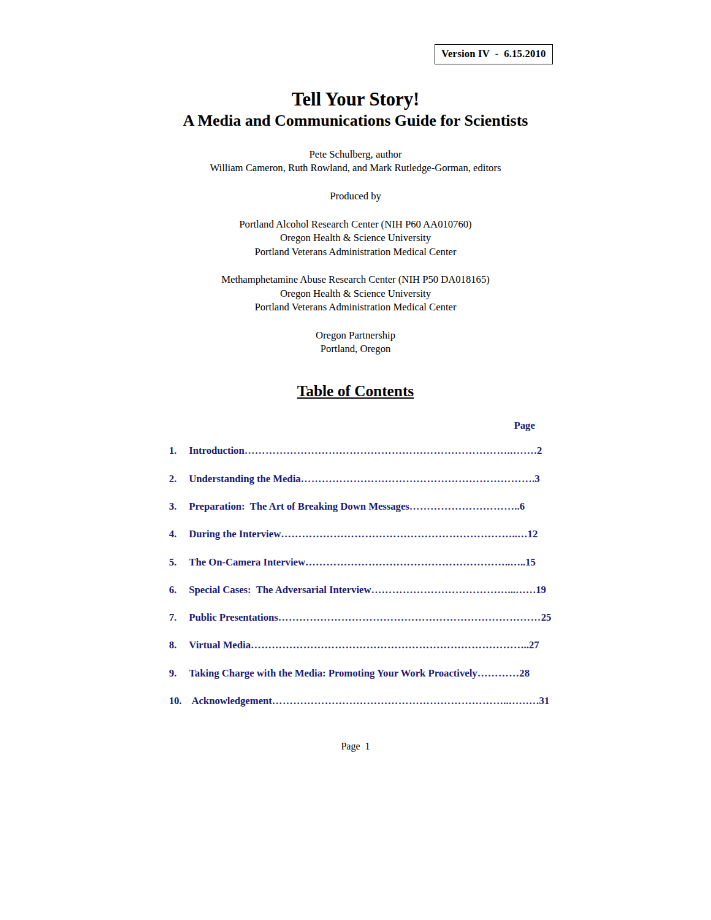Version IV - 6.15.2010
Tell Your Story!
A Media and Communications Guide for Scientists
Pete Schulberg, author
William Cameron, Ruth Rowland, and Mark Rutledge-Gorman, editors
Produced by
Portland Alcohol Research Center (NIH P60 AA010760)
Oregon Health & Science University
Portland Veterans Administration Medical Center
Methamphetamine Abuse Research Center (NIH P50 DA018165)
Oregon Health & Science University
Portland Veterans Administration Medical Center
Oregon Partnership
Portland, Oregon
Table of Contents
Page
1. Introduction…………………………………………………………………..……. 2
2. Understanding the Media………………………………………………………….3
3. Preparation: The Art of Breaking Down Messages…………………………..6
4. During the Interview…………………………………………………………..…12
5. The On-Camera Interview…………………………………………………..…..15
6. Special Cases: The Adversarial Interview…………………………………...……19
7. Public Presentations…………………………………………………………………25
8. Virtual Media……………………………………………………………………..27
9. Taking Charge with the Media: Promoting Your Work Proactively…………28
10. Acknowledgement…………………………………………………………..………31
Page 1